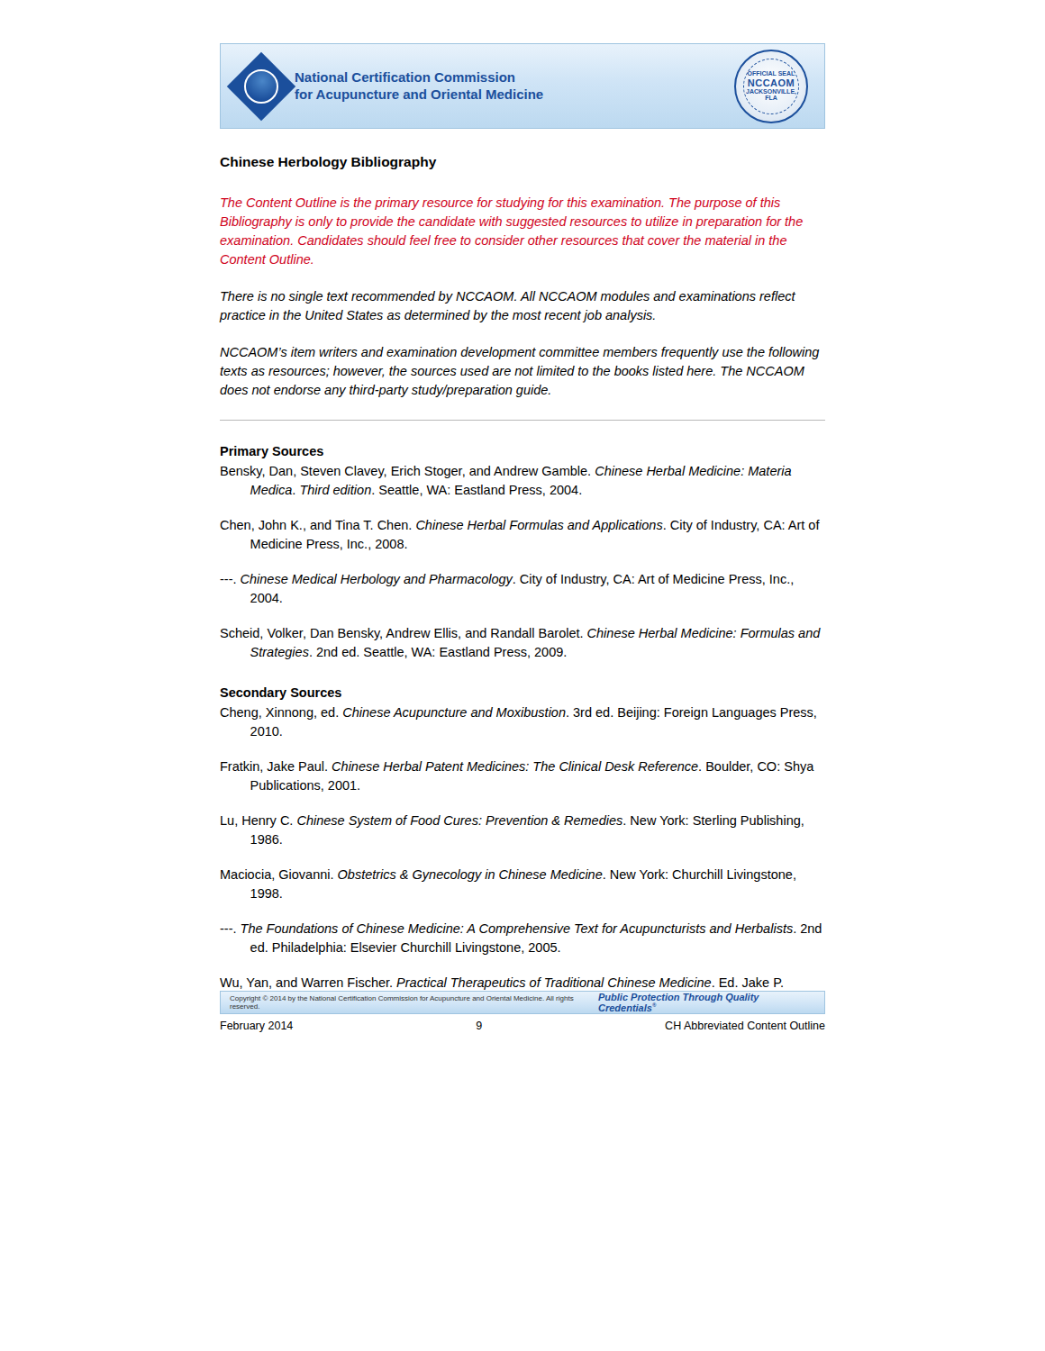National Certification Commission for Acupuncture and Oriental Medicine
OFFICIAL SEAL
NCCAOM
JACKSONVILLE, FLA
Chinese Herbology Bibliography
The Content Outline is the primary resource for studying for this examination. The purpose of this Bibliography is only to provide the candidate with suggested resources to utilize in preparation for the examination. Candidates should feel free to consider other resources that cover the material in the Content Outline.
There is no single text recommended by NCCAOM. All NCCAOM modules and examinations reflect practice in the United States as determined by the most recent job analysis.
NCCAOM’s item writers and examination development committee members frequently use the following texts as resources; however, the sources used are not limited to the books listed here. The NCCAOM does not endorse any third-party study/preparation guide.
Primary Sources
Bensky, Dan, Steven Clavey, Erich Stoger, and Andrew Gamble. Chinese Herbal Medicine: Materia Medica. Third edition. Seattle, WA: Eastland Press, 2004.
Chen, John K., and Tina T. Chen. Chinese Herbal Formulas and Applications. City of Industry, CA: Art of Medicine Press, Inc., 2008.
---. Chinese Medical Herbology and Pharmacology. City of Industry, CA: Art of Medicine Press, Inc., 2004.
Scheid, Volker, Dan Bensky, Andrew Ellis, and Randall Barolet. Chinese Herbal Medicine: Formulas and Strategies. 2nd ed. Seattle, WA: Eastland Press, 2009.
Secondary Sources
Cheng, Xinnong, ed. Chinese Acupuncture and Moxibustion. 3rd ed. Beijing: Foreign Languages Press, 2010.
Fratkin, Jake Paul. Chinese Herbal Patent Medicines: The Clinical Desk Reference. Boulder, CO: Shya Publications, 2001.
Lu, Henry C. Chinese System of Food Cures: Prevention & Remedies. New York: Sterling Publishing, 1986.
Maciocia, Giovanni. Obstetrics & Gynecology in Chinese Medicine. New York: Churchill Livingstone, 1998.
---. The Foundations of Chinese Medicine: A Comprehensive Text for Acupuncturists and Herbalists. 2nd ed. Philadelphia: Elsevier Churchill Livingstone, 2005.
Wu, Yan, and Warren Fischer. Practical Therapeutics of Traditional Chinese Medicine. Ed. Jake P. Fratkin. Brookline, MA: Paradigm Publications, 1997.
Copyright © 2014 by the National Certification Commission for Acupuncture and Oriental Medicine. All rights reserved.
Public Protection Through Quality Credentials®
February 2014
9
CH Abbreviated Content Outline